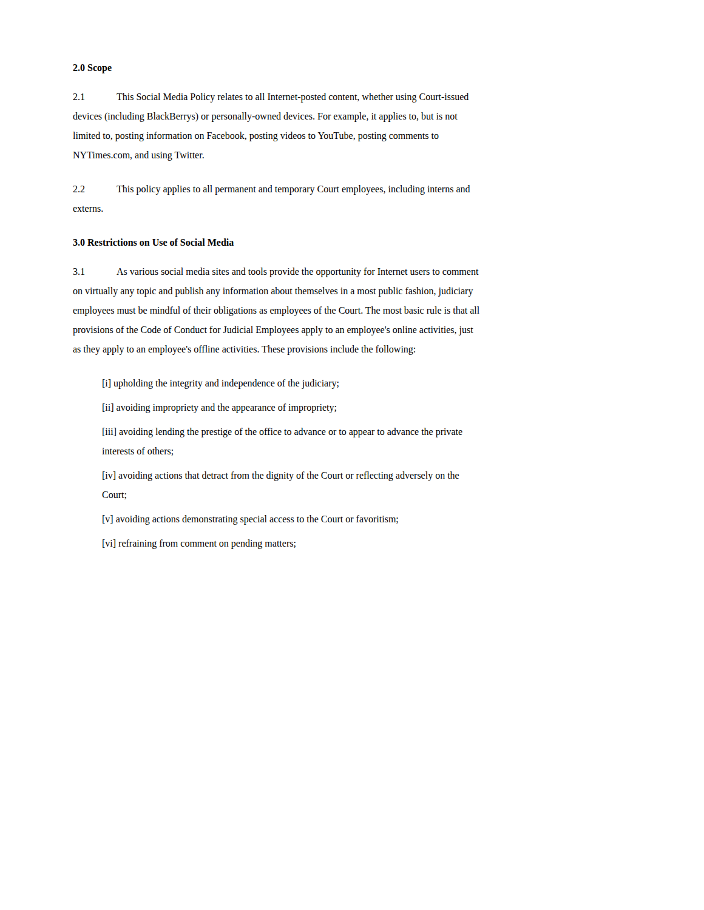2.0 Scope
2.1 This Social Media Policy relates to all Internet-posted content, whether using Court-issued devices (including BlackBerrys) or personally-owned devices. For example, it applies to, but is not limited to, posting information on Facebook, posting videos to YouTube, posting comments to NYTimes.com, and using Twitter.
2.2 This policy applies to all permanent and temporary Court employees, including interns and externs.
3.0 Restrictions on Use of Social Media
3.1 As various social media sites and tools provide the opportunity for Internet users to comment on virtually any topic and publish any information about themselves in a most public fashion, judiciary employees must be mindful of their obligations as employees of the Court. The most basic rule is that all provisions of the Code of Conduct for Judicial Employees apply to an employee's online activities, just as they apply to an employee's offline activities. These provisions include the following:
[i] upholding the integrity and independence of the judiciary;
[ii] avoiding impropriety and the appearance of impropriety;
[iii] avoiding lending the prestige of the office to advance or to appear to advance the private interests of others;
[iv] avoiding actions that detract from the dignity of the Court or reflecting adversely on the Court;
[v] avoiding actions demonstrating special access to the Court or favoritism;
[vi] refraining from comment on pending matters;